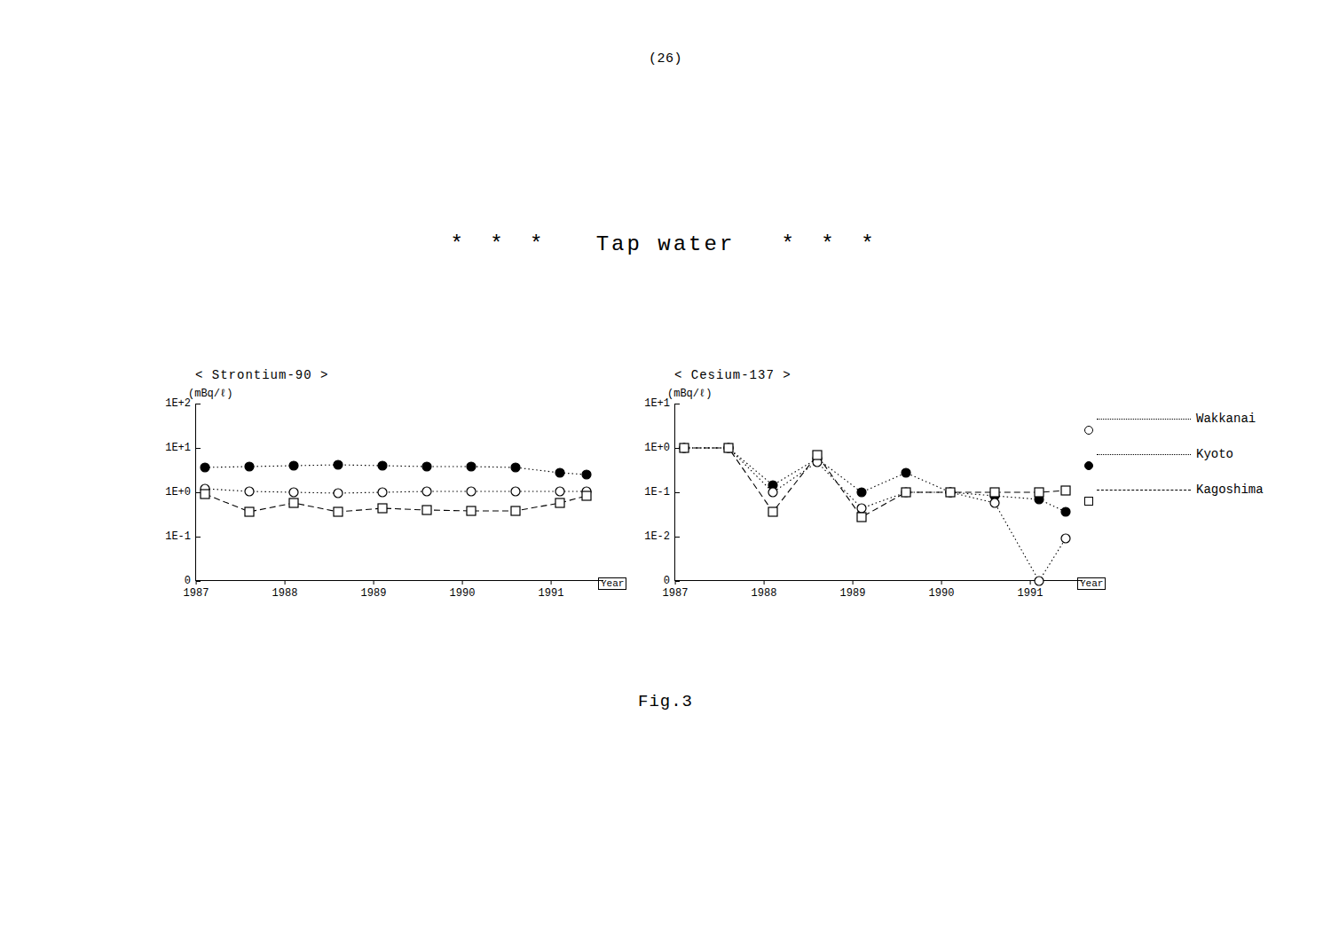(26)
* * * Tap water * * *
< Strontium-90 >
(mBq/ℓ)
1E+2
1E+1
1E+0
1E-1
0
1987
1988
1989
1990
1991
Year
< Cesium-137 >
(mBq/ℓ)
1E+1
1E+0
1E-1
1E-2
0
1987
1988
1989
1990
1991
Year
Wakkanai
Kyoto
Kagoshima
Fig.3